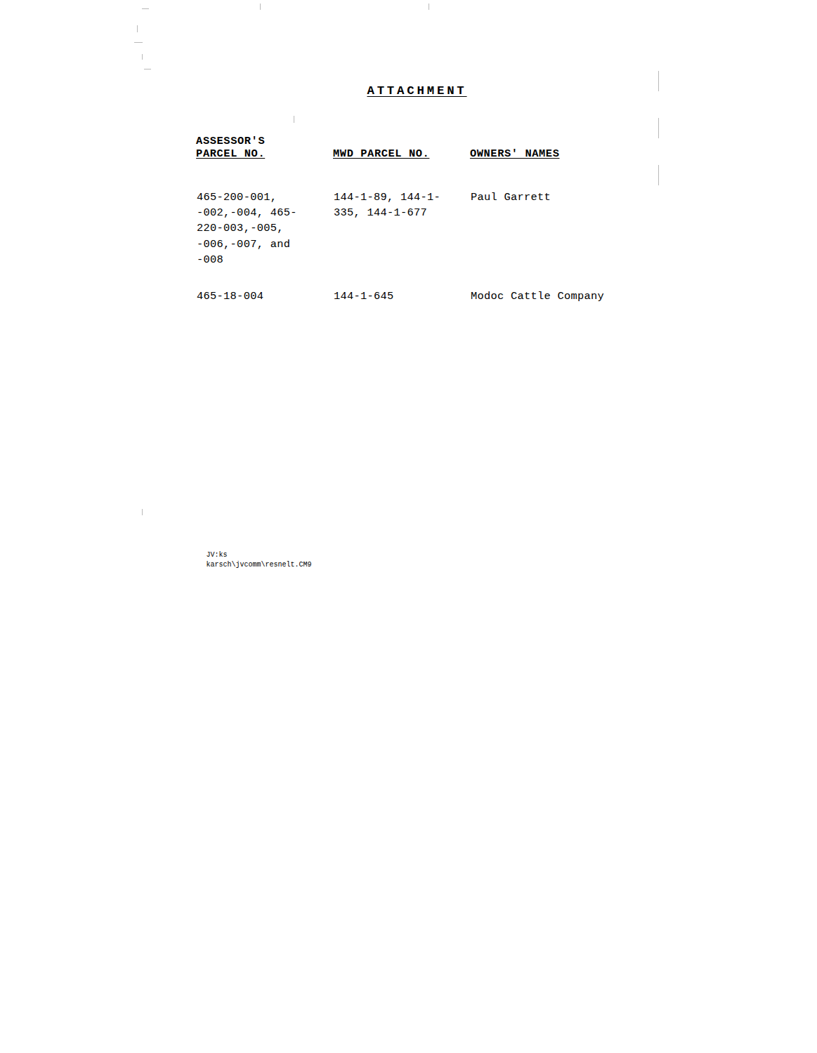ATTACHMENT
| ASSESSOR'S PARCEL NO. | MWD PARCEL NO. | OWNERS' NAMES |
| --- | --- | --- |
| 465-200-001, -002,-004, 465- 220-003,-005, -006,-007, and -008 | 144-1-89, 144-1- 335, 144-1-677 | Paul Garrett |
| 465-18-004 | 144-1-645 | Modoc Cattle Company |
JV:ks
karsch\jvcomm\resnelt.CM9